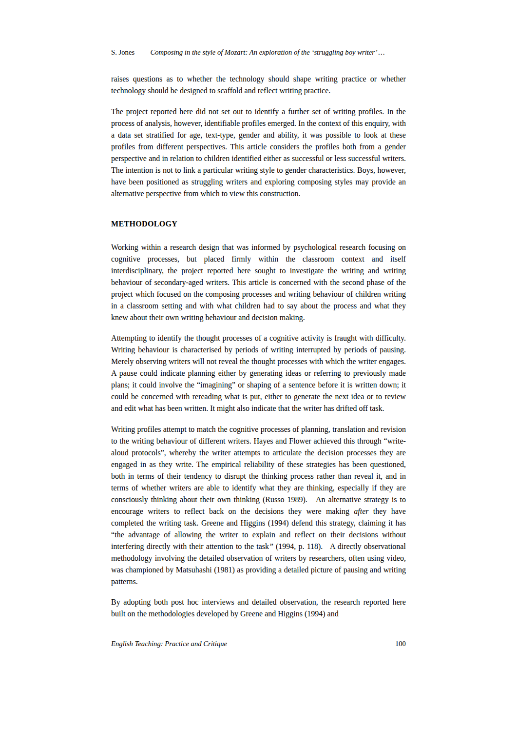S. Jones Composing in the style of Mozart: An exploration of the ‘struggling boy writer’ …
raises questions as to whether the technology should shape writing practice or whether technology should be designed to scaffold and reflect writing practice.
The project reported here did not set out to identify a further set of writing profiles. In the process of analysis, however, identifiable profiles emerged. In the context of this enquiry, with a data set stratified for age, text-type, gender and ability, it was possible to look at these profiles from different perspectives. This article considers the profiles both from a gender perspective and in relation to children identified either as successful or less successful writers. The intention is not to link a particular writing style to gender characteristics. Boys, however, have been positioned as struggling writers and exploring composing styles may provide an alternative perspective from which to view this construction.
METHODOLOGY
Working within a research design that was informed by psychological research focusing on cognitive processes, but placed firmly within the classroom context and itself interdisciplinary, the project reported here sought to investigate the writing and writing behaviour of secondary-aged writers. This article is concerned with the second phase of the project which focused on the composing processes and writing behaviour of children writing in a classroom setting and with what children had to say about the process and what they knew about their own writing behaviour and decision making.
Attempting to identify the thought processes of a cognitive activity is fraught with difficulty. Writing behaviour is characterised by periods of writing interrupted by periods of pausing. Merely observing writers will not reveal the thought processes with which the writer engages. A pause could indicate planning either by generating ideas or referring to previously made plans; it could involve the “imagining” or shaping of a sentence before it is written down; it could be concerned with rereading what is put, either to generate the next idea or to review and edit what has been written. It might also indicate that the writer has drifted off task.
Writing profiles attempt to match the cognitive processes of planning, translation and revision to the writing behaviour of different writers. Hayes and Flower achieved this through “write-aloud protocols”, whereby the writer attempts to articulate the decision processes they are engaged in as they write. The empirical reliability of these strategies has been questioned, both in terms of their tendency to disrupt the thinking process rather than reveal it, and in terms of whether writers are able to identify what they are thinking, especially if they are consciously thinking about their own thinking (Russo 1989). An alternative strategy is to encourage writers to reflect back on the decisions they were making after they have completed the writing task. Greene and Higgins (1994) defend this strategy, claiming it has “the advantage of allowing the writer to explain and reflect on their decisions without interfering directly with their attention to the task” (1994, p. 118). A directly observational methodology involving the detailed observation of writers by researchers, often using video, was championed by Matsuhashi (1981) as providing a detailed picture of pausing and writing patterns.
By adopting both post hoc interviews and detailed observation, the research reported here built on the methodologies developed by Greene and Higgins (1994) and
English Teaching: Practice and Critique 100